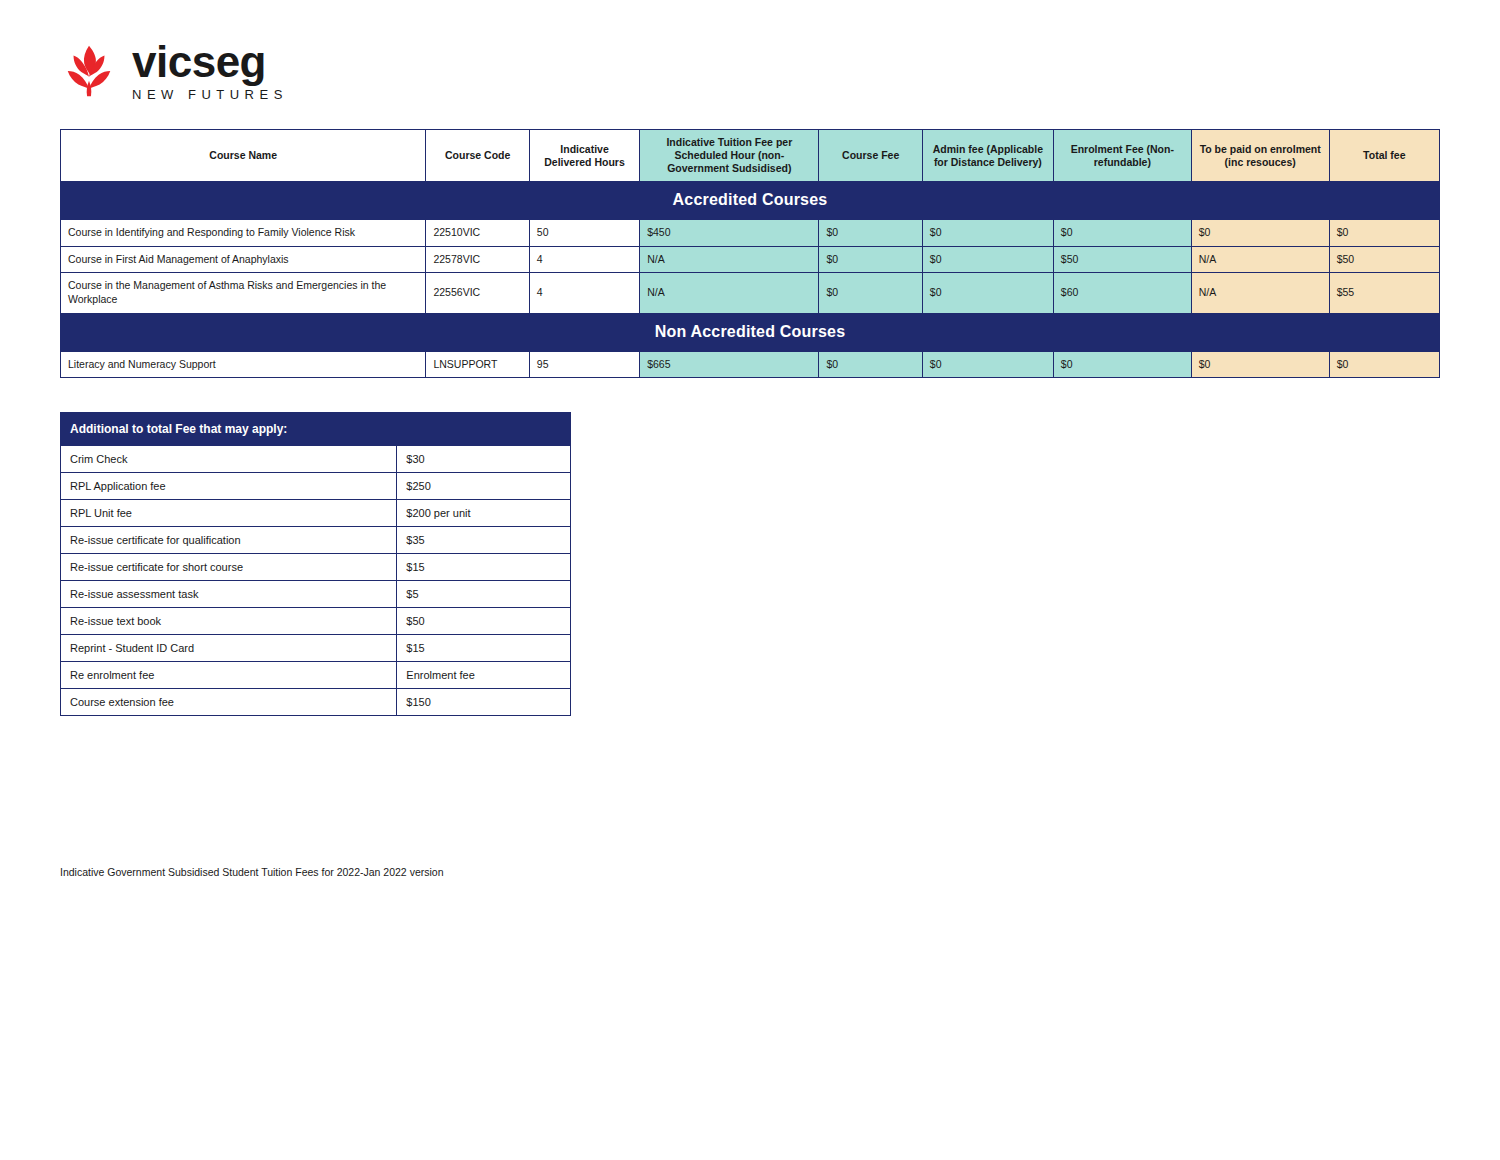vicseg
NEW FUTURES
| Accredited Courses |
| Course Name | Course Code | Indicative Delivered Hours | Indicative Tuition Fee per Scheduled Hour (non-Government Sudsidised) | Course Fee | Admin fee (Applicable for Distance Delivery) | Enrolment Fee (Non-refundable) | To be paid on enrolment (inc resouces) | Total fee |
| Course in Identifying and Responding to Family Violence Risk | 22510VIC | 50 | $450 | $0 | $0 | $0 | $0 | $0 |
| Course in First Aid Management of Anaphylaxis | 22578VIC | 4 | N/A | $0 | $0 | $50 | N/A | $50 |
| Course in the Management of Asthma Risks and Emergencies in the Workplace | 22556VIC | 4 | N/A | $0 | $0 | $60 | N/A | $55 |
| Non Accredited Courses |
| Literacy and Numeracy Support | LNSUPPORT | 95 | $665 | $0 | $0 | $0 | $0 | $0 |
| Additional to total Fee that may apply: |
| --- |
| Crim Check | $30 |
| RPL Application fee | $250 |
| RPL Unit fee | $200 per unit |
| Re-issue certificate for qualification | $35 |
| Re-issue certificate for short course | $15 |
| Re-issue assessment task | $5 |
| Re-issue text book | $50 |
| Reprint - Student ID Card | $15 |
| Re enrolment fee | Enrolment fee |
| Course extension fee | $150 |
Indicative Government Subsidised Student Tuition Fees for 2022-Jan 2022 version